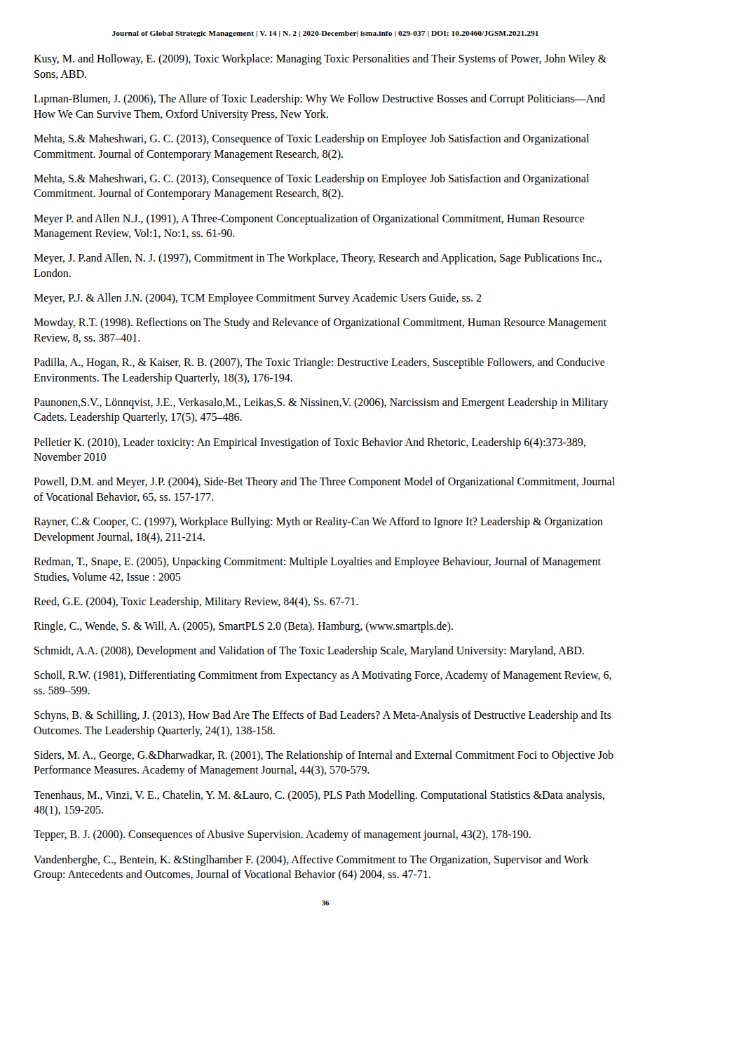Journal of Global Strategic Management | V. 14 | N. 2 | 2020-December| isma.info | 029-037 | DOI: 10.20460/JGSM.2021.291
Kusy, M. and Holloway, E. (2009), Toxic Workplace: Managing Toxic Personalities and Their Systems of Power, John Wiley & Sons, ABD.
Lıpman-Blumen, J. (2006), The Allure of Toxic Leadership: Why We Follow Destructive Bosses and Corrupt Politicians—And How We Can Survive Them, Oxford University Press, New York.
Mehta, S.& Maheshwari, G. C. (2013), Consequence of Toxic Leadership on Employee Job Satisfaction and Organizational Commitment. Journal of Contemporary Management Research, 8(2).
Mehta, S.& Maheshwari, G. C. (2013), Consequence of Toxic Leadership on Employee Job Satisfaction and Organizational Commitment. Journal of Contemporary Management Research, 8(2).
Meyer P. and Allen N.J., (1991), A Three-Component Conceptualization of Organizational Commitment, Human Resource Management Review, Vol:1, No:1, ss. 61-90.
Meyer, J. P.and Allen, N. J. (1997), Commitment in The Workplace, Theory, Research and Application, Sage Publications Inc., London.
Meyer, P.J. & Allen J.N. (2004), TCM Employee Commitment Survey Academic Users Guide, ss. 2
Mowday, R.T. (1998). Reflections on The Study and Relevance of Organizational Commitment, Human Resource Management Review, 8, ss. 387–401.
Padilla, A., Hogan, R., & Kaiser, R. B. (2007), The Toxic Triangle: Destructive Leaders, Susceptible Followers, and Conducive Environments. The Leadership Quarterly, 18(3), 176-194.
Paunonen,S.V., Lönnqvist, J.E., Verkasalo,M., Leikas,S. & Nissinen,V. (2006), Narcissism and Emergent Leadership in Military Cadets. Leadership Quarterly, 17(5), 475–486.
Pelletier K. (2010), Leader toxicity: An Empirical Investigation of Toxic Behavior And Rhetoric, Leadership 6(4):373-389, November 2010
Powell, D.M. and Meyer, J.P. (2004), Side-Bet Theory and The Three Component Model of Organizational Commitment, Journal of Vocational Behavior, 65, ss. 157-177.
Rayner, C.& Cooper, C. (1997), Workplace Bullying: Myth or Reality-Can We Afford to Ignore It? Leadership & Organization Development Journal, 18(4), 211-214.
Redman, T., Snape, E. (2005), Unpacking Commitment: Multiple Loyalties and Employee Behaviour, Journal of Management Studies, Volume 42, Issue : 2005
Reed, G.E. (2004), Toxic Leadership, Military Review, 84(4), Ss. 67-71.
Ringle, C., Wende, S. & Will, A. (2005), SmartPLS 2.0 (Beta). Hamburg, (www.smartpls.de).
Schmidt, A.A. (2008), Development and Validation of The Toxic Leadership Scale, Maryland University: Maryland, ABD.
Scholl, R.W. (1981), Differentiating Commitment from Expectancy as A Motivating Force, Academy of Management Review, 6, ss. 589–599.
Schyns, B. & Schilling, J. (2013), How Bad Are The Effects of Bad Leaders? A Meta-Analysis of Destructive Leadership and Its Outcomes. The Leadership Quarterly, 24(1), 138-158.
Siders, M. A., George, G.&Dharwadkar, R. (2001), The Relationship of Internal and External Commitment Foci to Objective Job Performance Measures. Academy of Management Journal, 44(3), 570-579.
Tenenhaus, M., Vinzi, V. E., Chatelin, Y. M. &Lauro, C. (2005), PLS Path Modelling. Computational Statistics &Data analysis, 48(1), 159-205.
Tepper, B. J. (2000). Consequences of Abusive Supervision. Academy of management journal, 43(2), 178-190.
Vandenberghe, C., Bentein, K. &Stinglhamber F. (2004), Affective Commitment to The Organization, Supervisor and Work Group: Antecedents and Outcomes, Journal of Vocational Behavior (64) 2004, ss. 47-71.
36